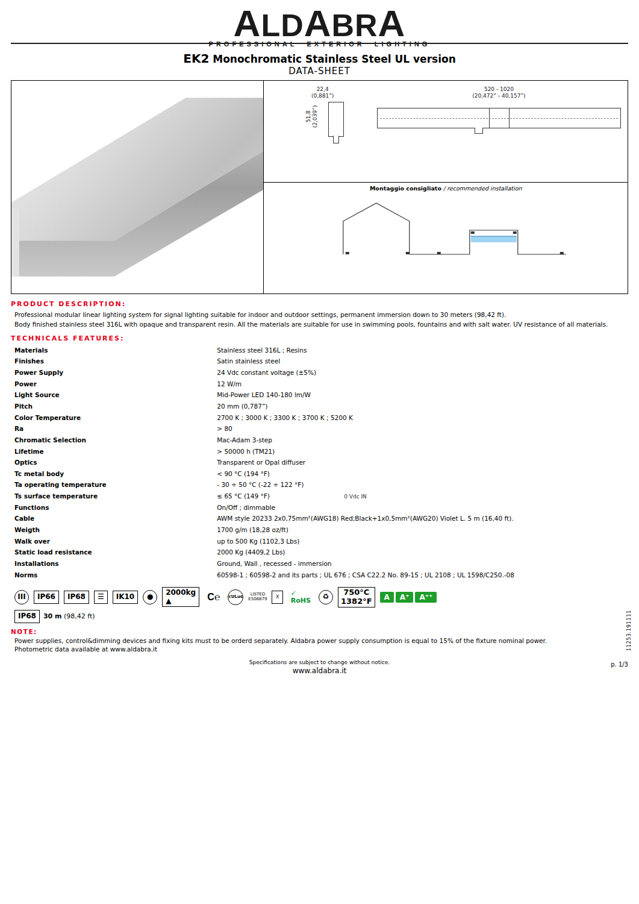ALDABRA
PROFESSIONAL EXTERIOR LIGHTING
EK2 Monochromatic Stainless Steel UL version
DATA-SHEET
| 22,4 (0,881”) 51,8 (2,039”) | 520 - 1020 (20,472” - 40,157”) |
Montaggio consigliato / recommended installation
PRODUCT DESCRIPTION:
Professional modular linear lighting system for signal lighting suitable for indoor and outdoor settings, permanent immersion down to 30 meters (98,42 ft).
Body finished stainless steel 316L with opaque and transparent resin. All the materials are suitable for use in swimming pools, fountains and with salt water. UV resistance of all materials.
TECHNICALS FEATURES:
| Materials | Stainless steel 316L ; Resins |
| Finishes | Satin stainless steel |
| Power Supply | 24 Vdc constant voltage (±5%) |
| Power | 12 W/m |
| Light Source | Mid-Power LED 140-180 lm/W |
| Pitch | 20 mm (0,787”) |
| Color Temperature | 2700 K ; 3000 K ; 3300 K ; 3700 K ; 5200 K |
| Ra | > 80 |
| Chromatic Selection | Mac-Adam 3-step |
| Lifetime | > 50000 h (TM21) |
| Optics | Transparent or Opal diffuser |
| Tc metal body | < 90 °C (194 °F) |
| Ta operating temperature | - 30 ÷ 50 °C (-22 ÷ 122 °F) |
| Ts surface temperature | ≤ 65 °C (149 °F) 0 Vdc IN |
| Functions | On/Off ; dimmable |
| Cable | AWM style 20233 2x0,75mm²(AWG18) Red;Black+1x0,5mm²(AWG20) Violet L. 5 m (16,40 ft). |
| Weigth | 1700 g/m (18,28 oz/ft) |
| Walk over | up to 500 Kg (1102,3 Lbs) |
| Static load resistance | 2000 Kg (4409,2 Lbs) |
| Installations | Ground, Wall , recessed - immersion |
| Norms | 60598-1 ; 60598-2 and its parts ; UL 676 ; CSA C22.2 No. 89-15 ; UL 2108 ; UL 1598/C250.-08 |
III IP66 IP68 ☰ IK10 ● 2000kg
▲ C℮ cULus LISTED
E506879 ☓ ✓
RoHS ♻ 750°C
1382°F AA⁺A⁺⁺
IP68 30 m (98,42 ft)
NOTE:
Power supplies, control&dimming devices and fixing kits must to be orderd separately. Aldabra power supply consumption is equal to 15% of the fixture nominal power.
Photometric data available at www.aldabra.it
Specifications are subject to change without notice. p. 1/3
www.aldabra.it
11253.191111